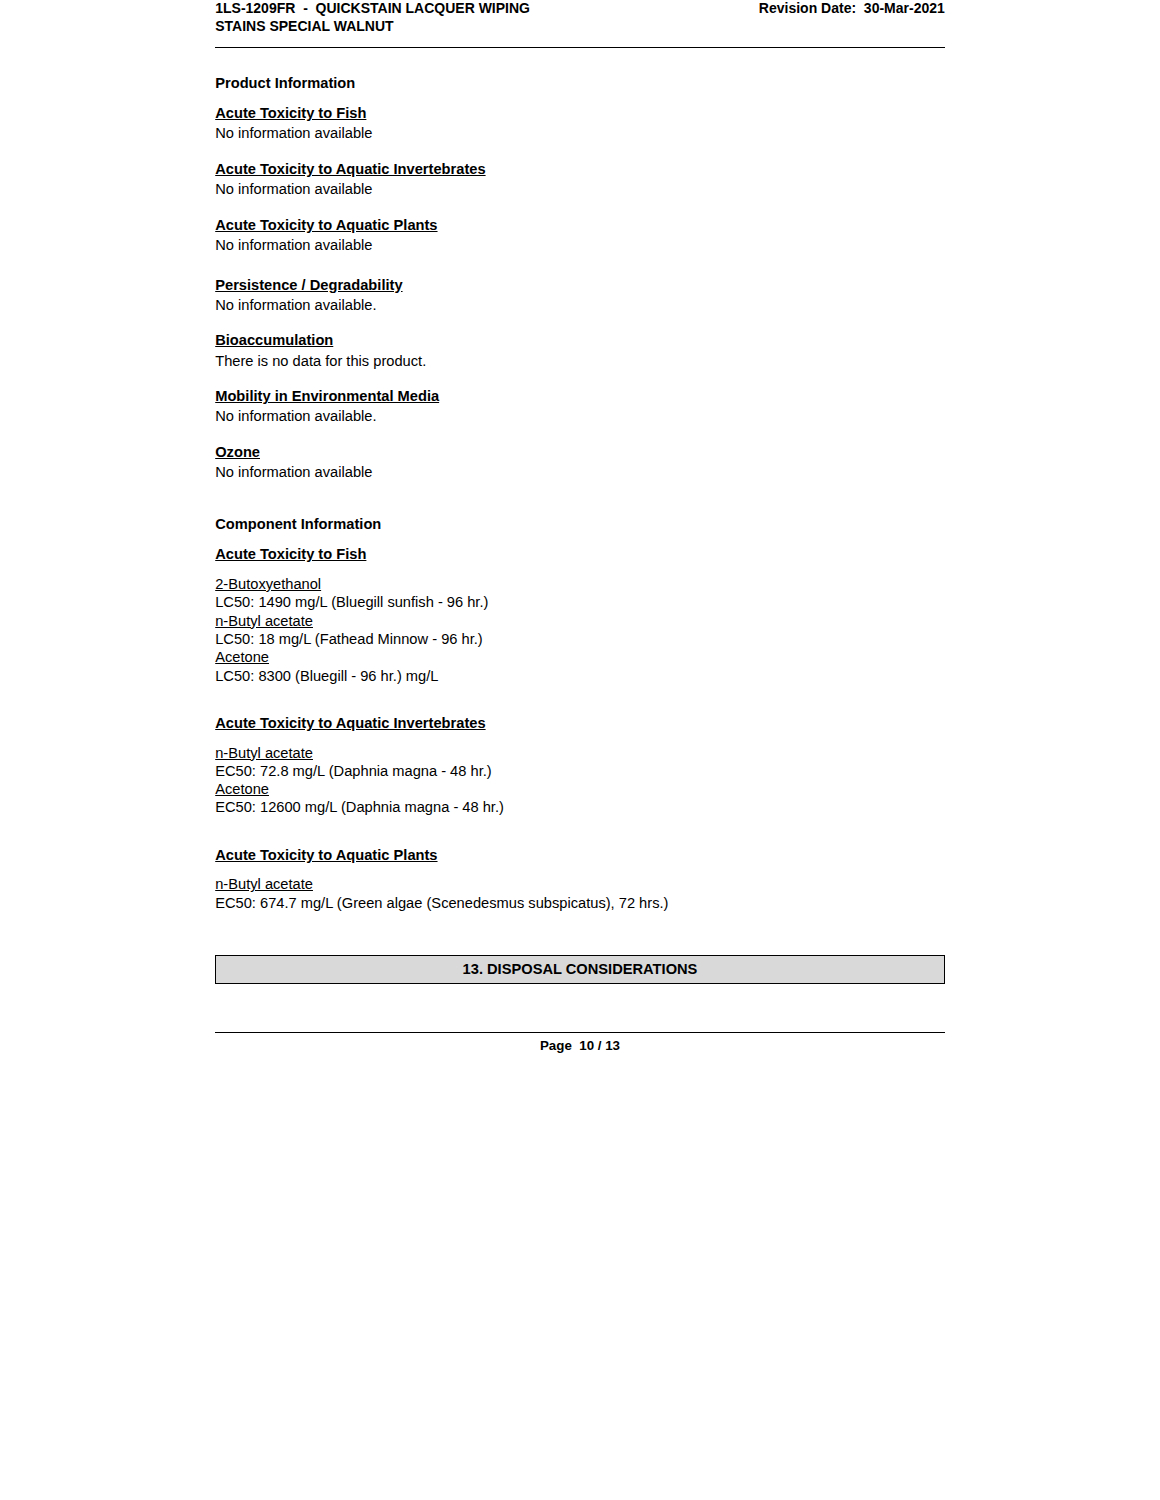1LS-1209FR - QUICKSTAIN LACQUER WIPING
STAINS SPECIAL WALNUT
Revision Date: 30-Mar-2021
Product Information
Acute Toxicity to Fish
No information available
Acute Toxicity to Aquatic Invertebrates
No information available
Acute Toxicity to Aquatic Plants
No information available
Persistence / Degradability
No information available.
Bioaccumulation
There is no data for this product.
Mobility in Environmental Media
No information available.
Ozone
No information available
Component Information
Acute Toxicity to Fish
2-Butoxyethanol
LC50: 1490 mg/L (Bluegill sunfish - 96 hr.)
n-Butyl acetate
LC50: 18 mg/L (Fathead Minnow - 96 hr.)
Acetone
LC50: 8300 (Bluegill - 96 hr.) mg/L
Acute Toxicity to Aquatic Invertebrates
n-Butyl acetate
EC50: 72.8 mg/L (Daphnia magna - 48 hr.)
Acetone
EC50: 12600 mg/L (Daphnia magna - 48 hr.)
Acute Toxicity to Aquatic Plants
n-Butyl acetate
EC50: 674.7 mg/L (Green algae (Scenedesmus subspicatus), 72 hrs.)
13. DISPOSAL CONSIDERATIONS
Page 10 / 13